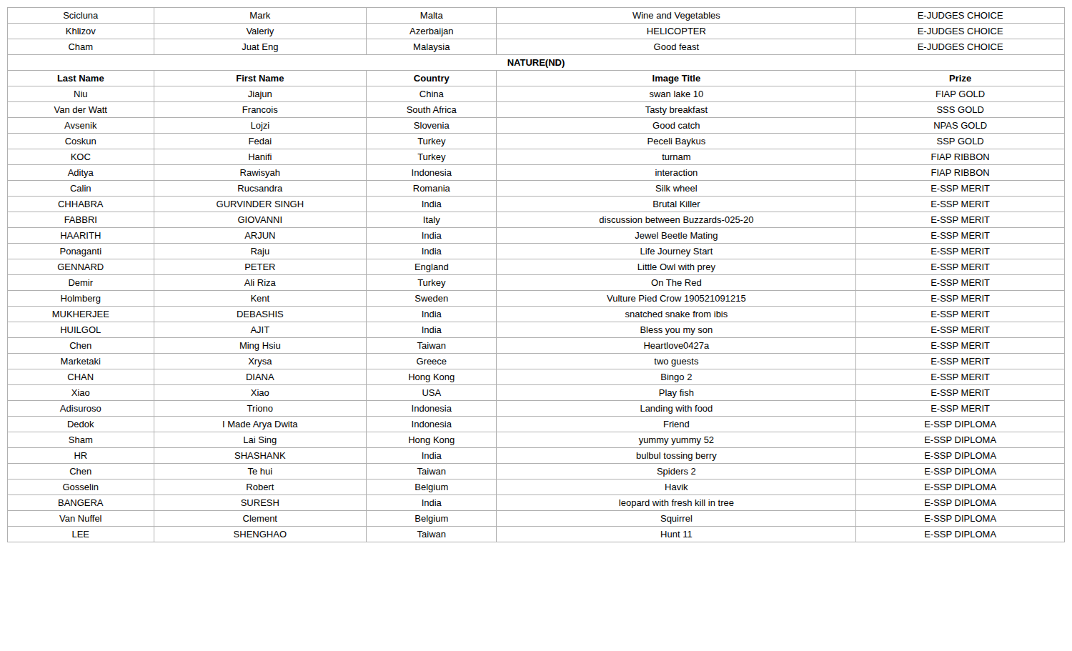| Scicluna | Mark | Malta | Wine and Vegetables | E-JUDGES CHOICE |
| Khlizov | Valeriy | Azerbaijan | HELICOPTER | E-JUDGES CHOICE |
| Cham | Juat Eng | Malaysia | Good feast | E-JUDGES CHOICE |
| NATURE(ND) |
| Last Name | First Name | Country | Image Title | Prize |
| Niu | Jiajun | China | swan lake 10 | FIAP GOLD |
| Van der Watt | Francois | South Africa | Tasty breakfast | SSS GOLD |
| Avsenik | Lojzi | Slovenia | Good catch | NPAS GOLD |
| Coskun | Fedai | Turkey | Peceli Baykus | SSP GOLD |
| KOC | Hanifi | Turkey | turnam | FIAP RIBBON |
| Aditya | Rawisyah | Indonesia | interaction | FIAP RIBBON |
| Calin | Rucsandra | Romania | Silk wheel | E-SSP MERIT |
| CHHABRA | GURVINDER SINGH | India | Brutal Killer | E-SSP MERIT |
| FABBRI | GIOVANNI | Italy | discussion between Buzzards-025-20 | E-SSP MERIT |
| HAARITH | ARJUN | India | Jewel Beetle Mating | E-SSP MERIT |
| Ponaganti | Raju | India | Life Journey Start | E-SSP MERIT |
| GENNARD | PETER | England | Little Owl with prey | E-SSP MERIT |
| Demir | Ali Riza | Turkey | On The Red | E-SSP MERIT |
| Holmberg | Kent | Sweden | Vulture Pied Crow 190521091215 | E-SSP MERIT |
| MUKHERJEE | DEBASHIS | India | snatched snake from ibis | E-SSP MERIT |
| HUILGOL | AJIT | India | Bless you my son | E-SSP MERIT |
| Chen | Ming Hsiu | Taiwan | Heartlove0427a | E-SSP MERIT |
| Marketaki | Xrysa | Greece | two guests | E-SSP MERIT |
| CHAN | DIANA | Hong Kong | Bingo 2 | E-SSP MERIT |
| Xiao | Xiao | USA | Play fish | E-SSP MERIT |
| Adisuroso | Triono | Indonesia | Landing with food | E-SSP MERIT |
| Dedok | I Made Arya Dwita | Indonesia | Friend | E-SSP DIPLOMA |
| Sham | Lai Sing | Hong Kong | yummy yummy 52 | E-SSP DIPLOMA |
| HR | SHASHANK | India | bulbul tossing berry | E-SSP DIPLOMA |
| Chen | Te hui | Taiwan | Spiders 2 | E-SSP DIPLOMA |
| Gosselin | Robert | Belgium | Havik | E-SSP DIPLOMA |
| BANGERA | SURESH | India | leopard with fresh kill in tree | E-SSP DIPLOMA |
| Van Nuffel | Clement | Belgium | Squirrel | E-SSP DIPLOMA |
| LEE | SHENGHAO | Taiwan | Hunt 11 | E-SSP DIPLOMA |